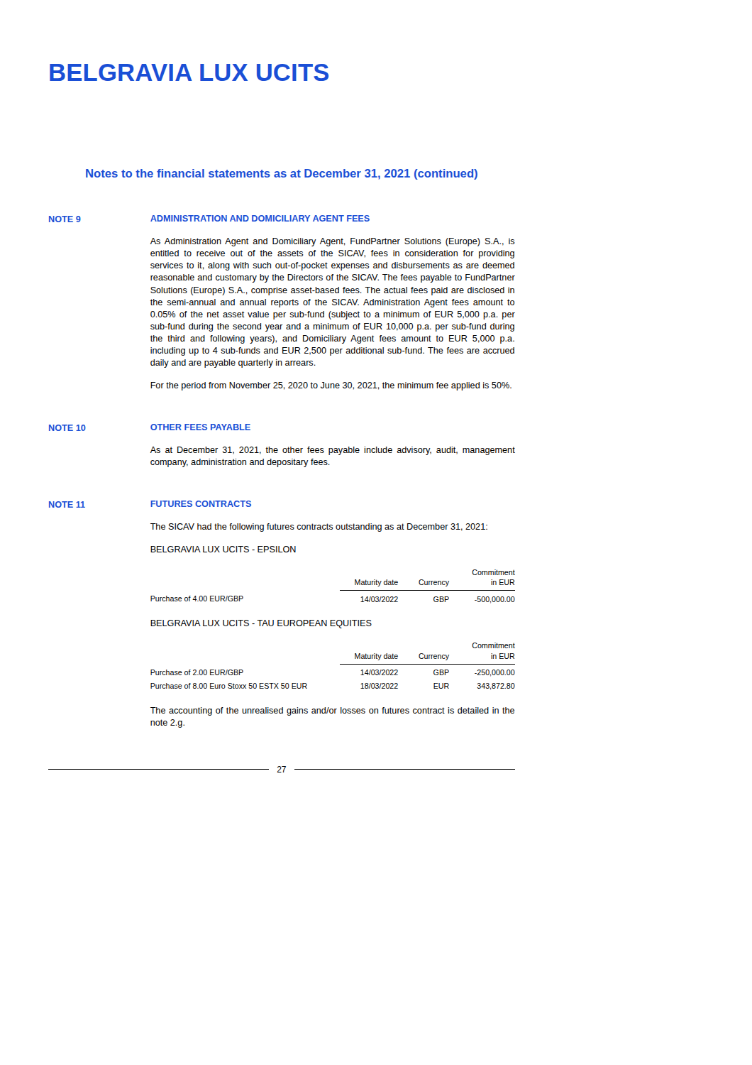BELGRAVIA LUX UCITS
Notes to the financial statements as at December 31, 2021 (continued)
NOTE 9
ADMINISTRATION AND DOMICILIARY AGENT FEES
As Administration Agent and Domiciliary Agent, FundPartner Solutions (Europe) S.A., is entitled to receive out of the assets of the SICAV, fees in consideration for providing services to it, along with such out-of-pocket expenses and disbursements as are deemed reasonable and customary by the Directors of the SICAV. The fees payable to FundPartner Solutions (Europe) S.A., comprise asset-based fees. The actual fees paid are disclosed in the semi-annual and annual reports of the SICAV. Administration Agent fees amount to 0.05% of the net asset value per sub-fund (subject to a minimum of EUR 5,000 p.a. per sub-fund during the second year and a minimum of EUR 10,000 p.a. per sub-fund during the third and following years), and Domiciliary Agent fees amount to EUR 5,000 p.a. including up to 4 sub-funds and EUR 2,500 per additional sub-fund. The fees are accrued daily and are payable quarterly in arrears.
For the period from November 25, 2020 to June 30, 2021, the minimum fee applied is 50%.
NOTE 10
OTHER FEES PAYABLE
As at December 31, 2021, the other fees payable include advisory, audit, management company, administration and depositary fees.
NOTE 11
FUTURES CONTRACTS
The SICAV had the following futures contracts outstanding as at December 31, 2021:
BELGRAVIA LUX UCITS - EPSILON
| | Maturity date | Currency | Commitment in EUR |
| --- | --- | --- | --- |
| Purchase of 4.00 EUR/GBP | 14/03/2022 | GBP | -500,000.00 |
BELGRAVIA LUX UCITS - TAU EUROPEAN EQUITIES
| | Maturity date | Currency | Commitment in EUR |
| --- | --- | --- | --- |
| Purchase of 2.00 EUR/GBP | 14/03/2022 | GBP | -250,000.00 |
| Purchase of 8.00 Euro Stoxx 50 ESTX 50 EUR | 18/03/2022 | EUR | 343,872.80 |
The accounting of the unrealised gains and/or losses on futures contract is detailed in the note 2.g.
27